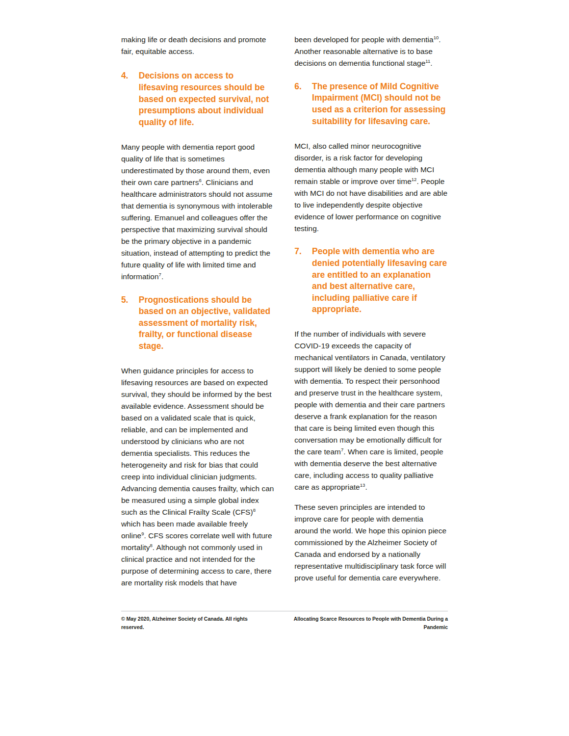making life or death decisions and promote fair, equitable access.
4. Decisions on access to lifesaving resources should be based on expected survival, not presumptions about individual quality of life.
Many people with dementia report good quality of life that is sometimes underestimated by those around them, even their own care partners6. Clinicians and healthcare administrators should not assume that dementia is synonymous with intolerable suffering. Emanuel and colleagues offer the perspective that maximizing survival should be the primary objective in a pandemic situation, instead of attempting to predict the future quality of life with limited time and information7.
5. Prognostications should be based on an objective, validated assessment of mortality risk, frailty, or functional disease stage.
When guidance principles for access to lifesaving resources are based on expected survival, they should be informed by the best available evidence. Assessment should be based on a validated scale that is quick, reliable, and can be implemented and understood by clinicians who are not dementia specialists. This reduces the heterogeneity and risk for bias that could creep into individual clinician judgments. Advancing dementia causes frailty, which can be measured using a simple global index such as the Clinical Frailty Scale (CFS)8 which has been made available freely online9. CFS scores correlate well with future mortality8. Although not commonly used in clinical practice and not intended for the purpose of determining access to care, there are mortality risk models that have
been developed for people with dementia10. Another reasonable alternative is to base decisions on dementia functional stage11.
6. The presence of Mild Cognitive Impairment (MCI) should not be used as a criterion for assessing suitability for lifesaving care.
MCI, also called minor neurocognitive disorder, is a risk factor for developing dementia although many people with MCI remain stable or improve over time12. People with MCI do not have disabilities and are able to live independently despite objective evidence of lower performance on cognitive testing.
7. People with dementia who are denied potentially lifesaving care are entitled to an explanation and best alternative care, including palliative care if appropriate.
If the number of individuals with severe COVID-19 exceeds the capacity of mechanical ventilators in Canada, ventilatory support will likely be denied to some people with dementia. To respect their personhood and preserve trust in the healthcare system, people with dementia and their care partners deserve a frank explanation for the reason that care is being limited even though this conversation may be emotionally difficult for the care team7. When care is limited, people with dementia deserve the best alternative care, including access to quality palliative care as appropriate13.
These seven principles are intended to improve care for people with dementia around the world. We hope this opinion piece commissioned by the Alzheimer Society of Canada and endorsed by a nationally representative multidisciplinary task force will prove useful for dementia care everywhere.
© May 2020, Alzheimer Society of Canada. All rights reserved.
Allocating Scarce Resources to People with Dementia During a Pandemic